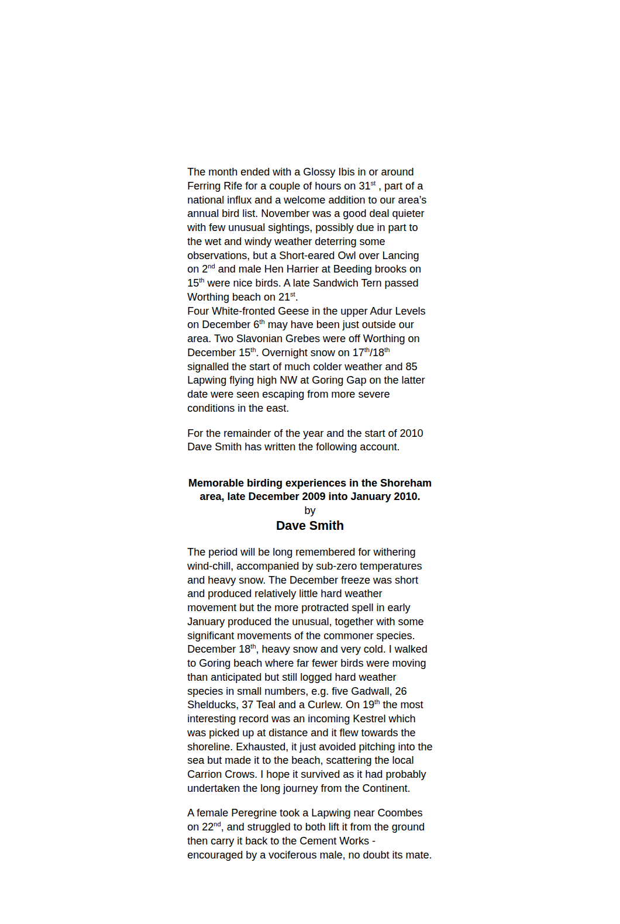The month ended with a Glossy Ibis in or around Ferring Rife for a couple of hours on 31st , part of a national influx and a welcome addition to our area’s annual bird list. November was a good deal quieter with few unusual sightings, possibly due in part to the wet and windy weather deterring some observations, but a Short-eared Owl over Lancing on 2nd and male Hen Harrier at Beeding brooks on 15th were nice birds. A late Sandwich Tern passed Worthing beach on 21st.
Four White-fronted Geese in the upper Adur Levels on December 6th may have been just outside our area. Two Slavonian Grebes were off Worthing on December 15th. Overnight snow on 17th/18th signalled the start of much colder weather and 85 Lapwing flying high NW at Goring Gap on the latter date were seen escaping from more severe conditions in the east.
For the remainder of the year and the start of 2010 Dave Smith has written the following account.
Memorable birding experiences in the Shoreham
area, late December 2009 into January 2010.
by
Dave Smith
The period will be long remembered for withering wind-chill, accompanied by sub-zero temperatures and heavy snow. The December freeze was short and produced relatively little hard weather movement but the more protracted spell in early January produced the unusual, together with some significant movements of the commoner species.
December 18th, heavy snow and very cold. I walked to Goring beach where far fewer birds were moving than anticipated but still logged hard weather species in small numbers, e.g. five Gadwall, 26 Shelducks, 37 Teal and a Curlew. On 19th the most interesting record was an incoming Kestrel which was picked up at distance and it flew towards the shoreline. Exhausted, it just avoided pitching into the sea but made it to the beach, scattering the local Carrion Crows. I hope it survived as it had probably undertaken the long journey from the Continent.
A female Peregrine took a Lapwing near Coombes on 22nd, and struggled to both lift it from the ground then carry it back to the Cement Works - encouraged by a vociferous male, no doubt its mate.